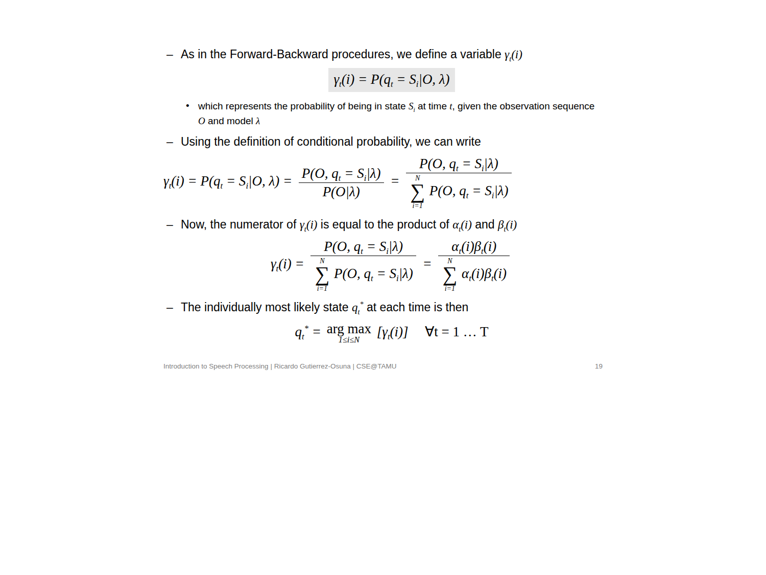As in the Forward-Backward procedures, we define a variable γt(i)
γt(i) = P(qt = Si|O, λ)
which represents the probability of being in state Si at time t, given the observation sequence O and model λ
Using the definition of conditional probability, we can write
γt(i) = P(qt = Si|O, λ) = P(O, qt = Si|λ) P(O|λ) = P(O, qt = Si|λ) N ∑ i=1 P(O, qt = Si|λ)
Now, the numerator of γt(i) is equal to the product of αt(i) and βt(i)
γt(i) = P(O, qt = Si|λ) N ∑ i=1 P(O, qt = Si|λ) = αt(i)βt(i) N ∑ i=1 αt(i)βt(i)
The individually most likely state qt* at each time is then
qt* = arg max 1≤i≤N [γt(i)] ∀t = 1 … T
Introduction to Speech Processing | Ricardo Gutierrez-Osuna | CSE@TAMU 19